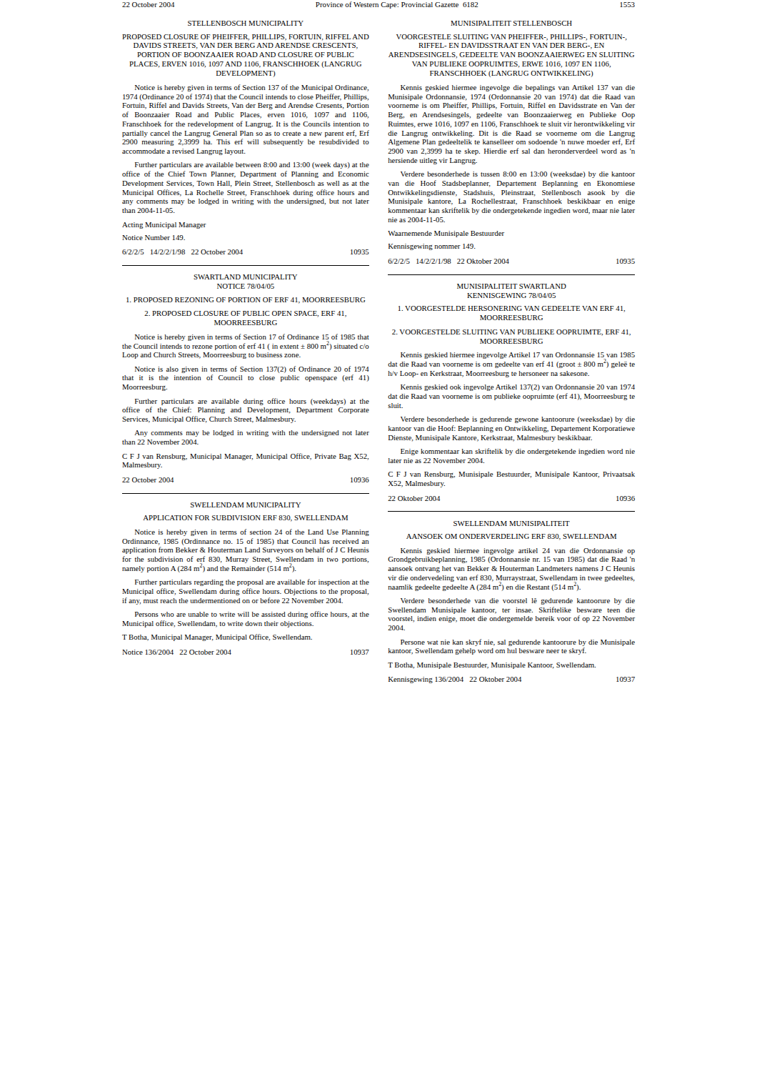22 October 2004
Province of Western Cape: Provincial Gazette 6182
1553
Stellenbosch Municipality
Proposed closure of Pheiffer, Phillips, Fortuin, Riffel and Davids Streets, Van der Berg and Arendse Crescents, Portion of Boonzaaier Road and closure of public places, Erven 1016, 1097 and 1106, Franschhoek (Langrug development)
Notice is hereby given in terms of Section 137 of the Municipal Ordinance, 1974 (Ordinance 20 of 1974) that the Council intends to close Pheiffer, Phillips, Fortuin, Riffel and Davids Streets, Van der Berg and Arendse Cresents, Portion of Boonzaaier Road and Public Places, erven 1016, 1097 and 1106, Franschhoek for the redevelopment of Langrug. It is the Councils intention to partially cancel the Langrug General Plan so as to create a new parent erf, Erf 2900 measuring 2,3999 ha. This erf will subsequently be resubdivided to accommodate a revised Langrug layout.
Further particulars are available between 8:00 and 13:00 (week days) at the office of the Chief Town Planner, Department of Planning and Economic Development Services, Town Hall, Plein Street, Stellenbosch as well as at the Municipal Offices, La Rochelle Street, Franschhoek during office hours and any comments may be lodged in writing with the undersigned, but not later than 2004-11-05.
Acting Municipal Manager
Notice Number 149.
6/2/2/5 14/2/2/1/98 22 October 2004 10935
Swartland Municipality
Notice 78/04/05
1. Proposed rezoning of portion of Erf 41, Moorreesburg
2. Proposed closure of public open space, Erf 41, Moorreesburg
Notice is hereby given in terms of Section 17 of Ordinance 15 of 1985 that the Council intends to rezone portion of erf 41 ( in extent ± 800 m2) situated c/o Loop and Church Streets, Moorreesburg to business zone.
Notice is also given in terms of Section 137(2) of Ordinance 20 of 1974 that it is the intention of Council to close public openspace (erf 41) Moorreesburg.
Further particulars are available during office hours (weekdays) at the office of the Chief: Planning and Development, Department Corporate Services, Municipal Office, Church Street, Malmesbury.
Any comments may be lodged in writing with the undersigned not later than 22 November 2004.
C F J van Rensburg, Municipal Manager, Municipal Office, Private Bag X52, Malmesbury.
22 October 2004 10936
Swellendam Municipality
Application for subdivision Erf 830, Swellendam
Notice is hereby given in terms of section 24 of the Land Use Planning Ordinnance, 1985 (Ordinnance no. 15 of 1985) that Council has received an application from Bekker & Houterman Land Surveyors on behalf of J C Heunis for the subdivision of erf 830, Murray Street, Swellendam in two portions, namely portion A (284 m2) and the Remainder (514 m2).
Further particulars regarding the proposal are available for inspection at the Municipal office, Swellendam during office hours. Objections to the proposal, if any, must reach the undermentioned on or before 22 November 2004.
Persons who are unable to write will be assisted during office hours, at the Municipal office, Swellendam, to write down their objections.
T Botha, Municipal Manager, Municipal Office, Swellendam.
Notice 136/2004 22 October 2004 10937
Munisipaliteit Stellenbosch
Voorgestele sluiting van Pheiffer-, Phillips-, Fortuin-, Riffel- en Davidsstraat en Van der Berg-, en Arendsesingels, gedeelte van Boonzaaierweg en sluiting van publieke oopruimtes, Erwe 1016, 1097 en 1106, Franschhoek (Langrug ontwikkeling)
Kennis geskied hiermee ingevolge die bepalings van Artikel 137 van die Munisipale Ordonnansie, 1974 (Ordonnansie 20 van 1974) dat die Raad van voorneme is om Pheiffer, Phillips, Fortuin, Riffel en Davidsstrate en Van der Berg, en Arendsesingels, gedeelte van Boonzaaierweg en Publieke Oop Ruimtes, erwe 1016, 1097 en 1106, Franschhoek te sluit vir herontwikkeling vir die Langrug ontwikkeling. Dit is die Raad se voorneme om die Langrug Algemene Plan gedeeltelik te kanselleer om sodoende 'n nuwe moeder erf, Erf 2900 van 2,3999 ha te skep. Hierdie erf sal dan heronderverdeel word as 'n hersiende uitleg vir Langrug.
Verdere besonderhede is tussen 8:00 en 13:00 (weeksdae) by die kantoor van die Hoof Stadsbeplanner, Departement Beplanning en Ekonomiese Ontwikkelingsdienste, Stadshuis, Pleinstraat, Stellenbosch asook by die Munisipale kantore, La Rochellestraat, Franschhoek beskikbaar en enige kommentaar kan skriftelik by die ondergetekende ingedien word, maar nie later nie as 2004-11-05.
Waarnemende Munisipale Bestuurder
Kennisgewing nommer 149.
6/2/2/5 14/2/2/1/98 22 Oktober 2004 10935
Munisipaliteit Swartland
Kennisgewing 78/04/05
1. Voorgestelde hersonering van gedeelte van Erf 41, Moorreesburg
2. Voorgestelde sluiting van publieke oopruimte, Erf 41, Moorreesburg
Kennis geskied hiermee ingevolge Artikel 17 van Ordonnansie 15 van 1985 dat die Raad van voorneme is om gedeelte van erf 41 (groot ± 800 m2) geleë te h/v Loop- en Kerkstraat, Moorreesburg te hersoneer na sakesone.
Kennis geskied ook ingevolge Artikel 137(2) van Ordonnansie 20 van 1974 dat die Raad van voorneme is om publieke oopruimte (erf 41), Moorreesburg te sluit.
Verdere besonderhede is gedurende gewone kantoorure (weeksdae) by die kantoor van die Hoof: Beplanning en Ontwikkeling, Departement Korporatiewe Dienste, Munisipale Kantore, Kerkstraat, Malmesbury beskikbaar.
Enige kommentaar kan skriftelik by die ondergetekende ingedien word nie later nie as 22 November 2004.
C F J van Rensburg, Munisipale Bestuurder, Munisipale Kantoor, Privaatsak X52, Malmesbury.
22 Oktober 2004 10936
Swellendam Munisipaliteit
Aansoek om onderverdeling Erf 830, Swellendam
Kennis geskied hiermee ingevolge artikel 24 van die Ordonnansie op Grondgebruikbeplanning, 1985 (Ordonnansie nr. 15 van 1985) dat die Raad 'n aansoek ontvang het van Bekker & Houterman Landmeters namens J C Heunis vir die ondervedeling van erf 830, Murraystraat, Swellendam in twee gedeeltes, naamlik gedeelte gedeelte A (284 m2) en die Restant (514 m2).
Verdere besonderhede van die voorstel lê gedurende kantoorure by die Swellendam Munisipale kantoor, ter insae. Skriftelike besware teen die voorstel, indien enige, moet die ondergemelde bereik voor of op 22 November 2004.
Persone wat nie kan skryf nie, sal gedurende kantoorure by die Munisipale kantoor, Swellendam gehelp word om hul besware neer te skryf.
T Botha, Munisipale Bestuurder, Munisipale Kantoor, Swellendam.
Kennisgewing 136/2004 22 Oktober 2004 10937